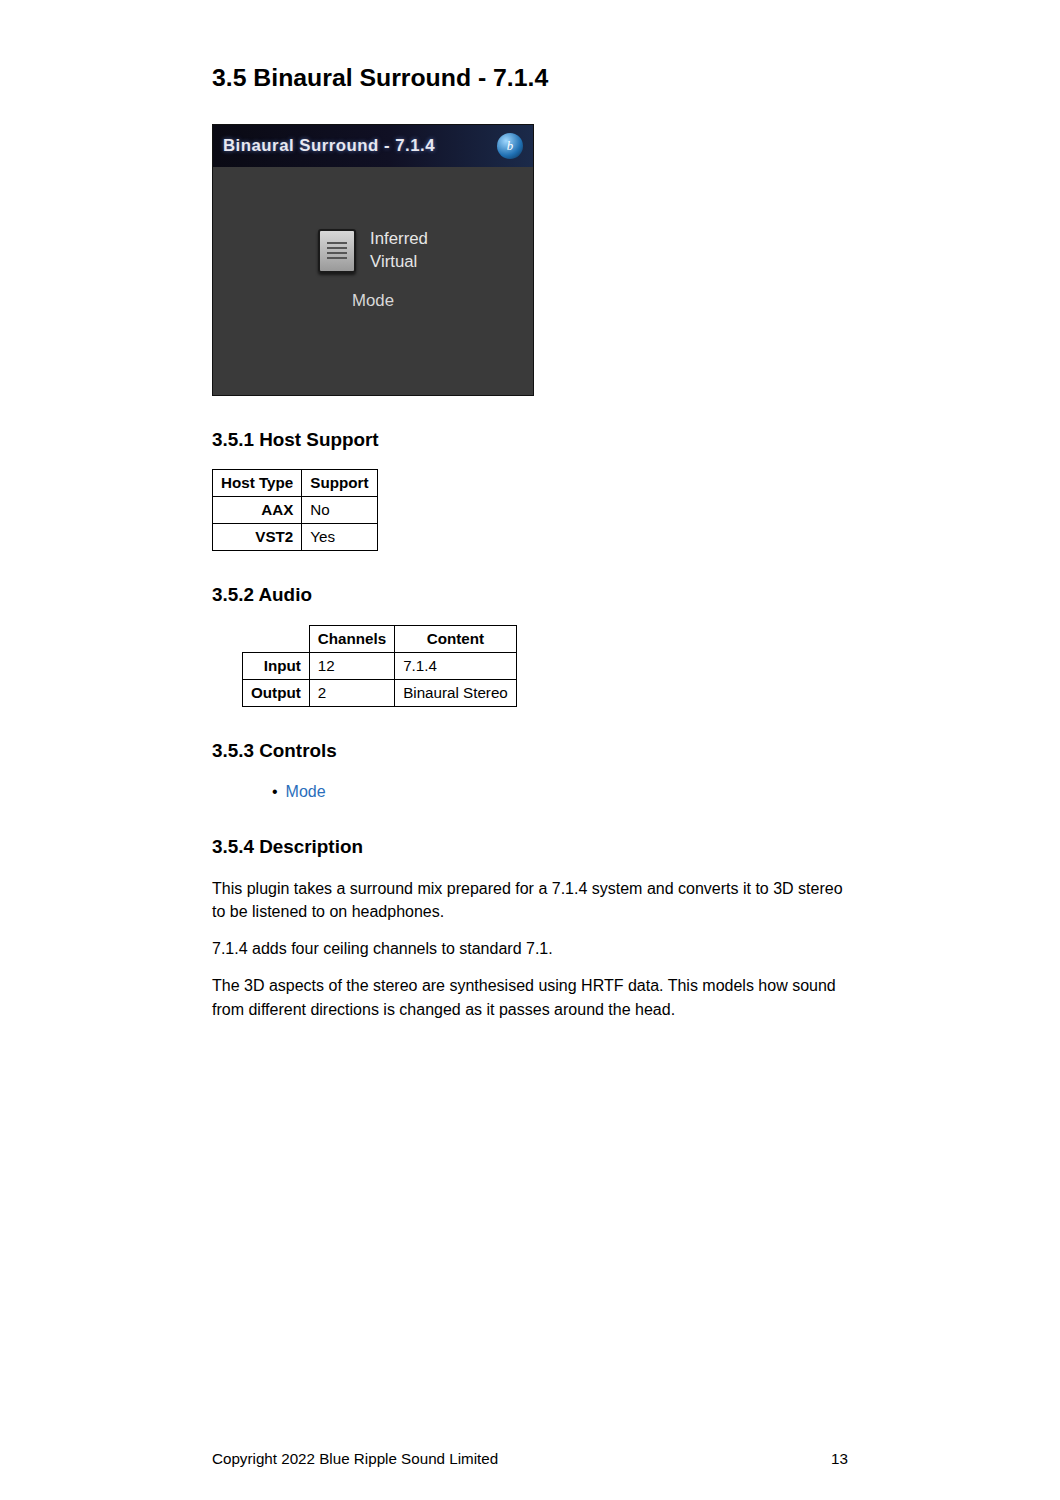3.5 Binaural Surround - 7.1.4
Binaural Surround - 7.1.4 b
Inferred
Virtual
Mode
3.5.1 Host Support
| Host Type | Support |
| --- | --- |
| AAX | No |
| VST2 | Yes |
3.5.2 Audio
| | Channels | Content |
| --- | --- | --- |
| Input | 12 | 7.1.4 |
| Output | 2 | Binaural Stereo |
3.5.3 Controls
Mode
3.5.4 Description
This plugin takes a surround mix prepared for a 7.1.4 system and converts it to 3D stereo to be listened to on headphones.
7.1.4 adds four ceiling channels to standard 7.1.
The 3D aspects of the stereo are synthesised using HRTF data. This models how sound from different directions is changed as it passes around the head.
Copyright 2022 Blue Ripple Sound Limited 13